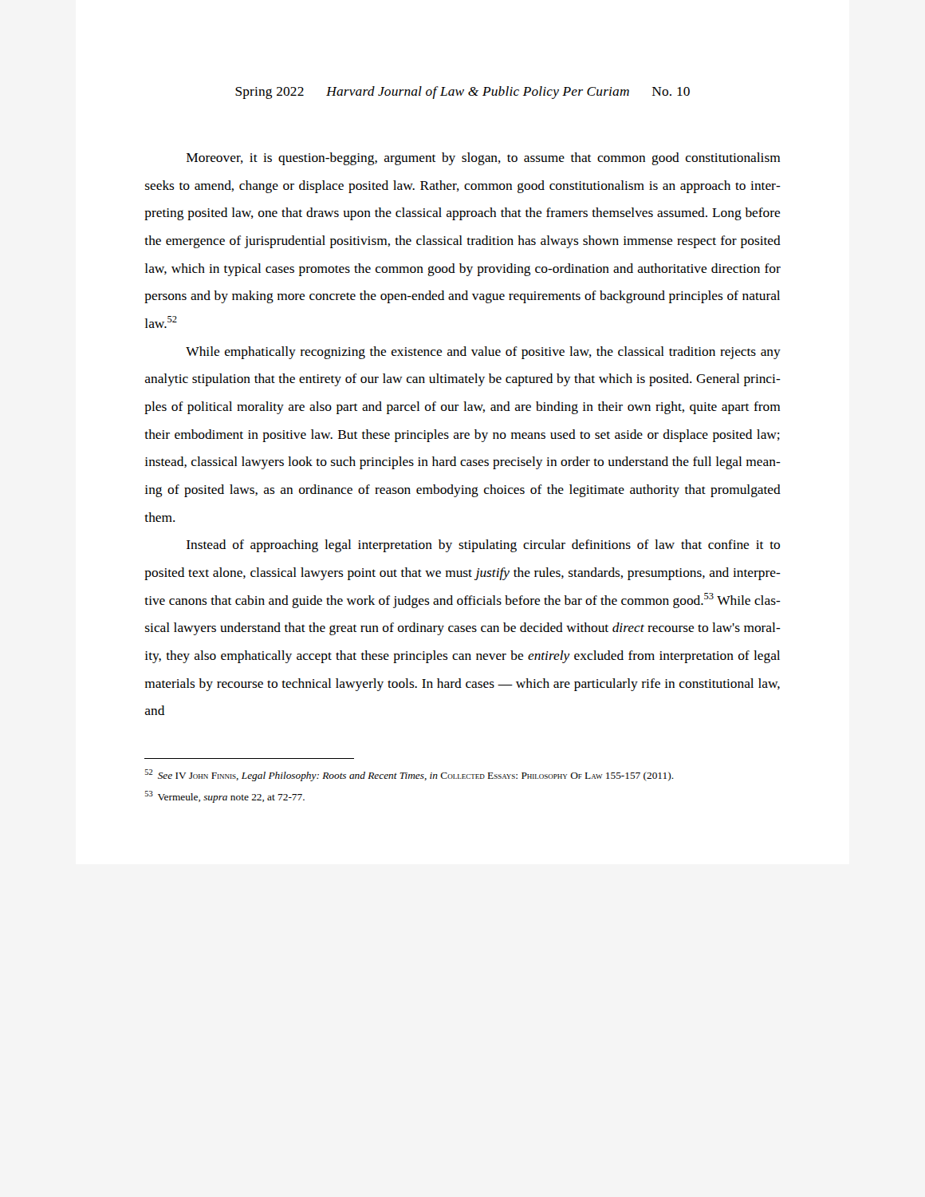Spring 2022 Harvard Journal of Law & Public Policy Per Curiam No. 10
Moreover, it is question-begging, argument by slogan, to assume that common good constitutionalism seeks to amend, change or displace posited law. Rather, common good constitutionalism is an approach to interpreting posited law, one that draws upon the classical approach that the framers themselves assumed. Long before the emergence of jurisprudential positivism, the classical tradition has always shown immense respect for posited law, which in typical cases promotes the common good by providing co-ordination and authoritative direction for persons and by making more concrete the open-ended and vague requirements of background principles of natural law.52
While emphatically recognizing the existence and value of positive law, the classical tradition rejects any analytic stipulation that the entirety of our law can ultimately be captured by that which is posited. General principles of political morality are also part and parcel of our law, and are binding in their own right, quite apart from their embodiment in positive law. But these principles are by no means used to set aside or displace posited law; instead, classical lawyers look to such principles in hard cases precisely in order to understand the full legal meaning of posited laws, as an ordinance of reason embodying choices of the legitimate authority that promulgated them.
Instead of approaching legal interpretation by stipulating circular definitions of law that confine it to posited text alone, classical lawyers point out that we must justify the rules, standards, presumptions, and interpretive canons that cabin and guide the work of judges and officials before the bar of the common good.53 While classical lawyers understand that the great run of ordinary cases can be decided without direct recourse to law's morality, they also emphatically accept that these principles can never be entirely excluded from interpretation of legal materials by recourse to technical lawyerly tools. In hard cases — which are particularly rife in constitutional law, and
52 See IV John Finnis, Legal Philosophy: Roots and Recent Times, in Collected Essays: Philosophy Of Law 155-157 (2011).
53 Vermeule, supra note 22, at 72-77.